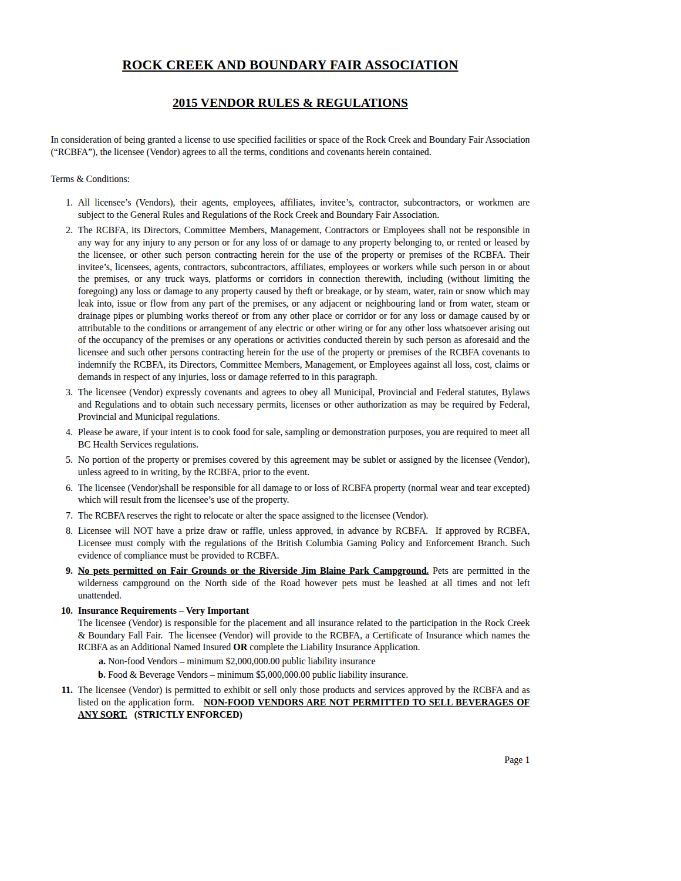ROCK CREEK AND BOUNDARY FAIR ASSOCIATION
2015 VENDOR RULES & REGULATIONS
In consideration of being granted a license to use specified facilities or space of the Rock Creek and Boundary Fair Association (“RCBFA”), the licensee (Vendor) agrees to all the terms, conditions and covenants herein contained.
Terms & Conditions:
All licensee’s (Vendors), their agents, employees, affiliates, invitee’s, contractor, subcontractors, or workmen are subject to the General Rules and Regulations of the Rock Creek and Boundary Fair Association.
The RCBFA, its Directors, Committee Members, Management, Contractors or Employees shall not be responsible in any way for any injury to any person or for any loss of or damage to any property belonging to, or rented or leased by the licensee, or other such person contracting herein for the use of the property or premises of the RCBFA. Their invitee’s, licensees, agents, contractors, subcontractors, affiliates, employees or workers while such person in or about the premises, or any truck ways, platforms or corridors in connection therewith, including (without limiting the foregoing) any loss or damage to any property caused by theft or breakage, or by steam, water, rain or snow which may leak into, issue or flow from any part of the premises, or any adjacent or neighbouring land or from water, steam or drainage pipes or plumbing works thereof or from any other place or corridor or for any loss or damage caused by or attributable to the conditions or arrangement of any electric or other wiring or for any other loss whatsoever arising out of the occupancy of the premises or any operations or activities conducted therein by such person as aforesaid and the licensee and such other persons contracting herein for the use of the property or premises of the RCBFA covenants to indemnify the RCBFA, its Directors, Committee Members, Management, or Employees against all loss, cost, claims or demands in respect of any injuries, loss or damage referred to in this paragraph.
The licensee (Vendor) expressly covenants and agrees to obey all Municipal, Provincial and Federal statutes, Bylaws and Regulations and to obtain such necessary permits, licenses or other authorization as may be required by Federal, Provincial and Municipal regulations.
Please be aware, if your intent is to cook food for sale, sampling or demonstration purposes, you are required to meet all BC Health Services regulations.
No portion of the property or premises covered by this agreement may be sublet or assigned by the licensee (Vendor), unless agreed to in writing, by the RCBFA, prior to the event.
The licensee (Vendor)shall be responsible for all damage to or loss of RCBFA property (normal wear and tear excepted) which will result from the licensee’s use of the property.
The RCBFA reserves the right to relocate or alter the space assigned to the licensee (Vendor).
Licensee will NOT have a prize draw or raffle, unless approved, in advance by RCBFA. If approved by RCBFA, Licensee must comply with the regulations of the British Columbia Gaming Policy and Enforcement Branch. Such evidence of compliance must be provided to RCBFA.
No pets permitted on Fair Grounds or the Riverside Jim Blaine Park Campground. Pets are permitted in the wilderness campground on the North side of the Road however pets must be leashed at all times and not left unattended.
Insurance Requirements – Very Important
The licensee (Vendor) is responsible for the placement and all insurance related to the participation in the Rock Creek & Boundary Fall Fair. The licensee (Vendor) will provide to the RCBFA, a Certificate of Insurance which names the RCBFA as an Additional Named Insured OR complete the Liability Insurance Application.
Non-food Vendors – minimum $2,000,000.00 public liability insurance
Food & Beverage Vendors – minimum $5,000,000.00 public liability insurance.
The licensee (Vendor) is permitted to exhibit or sell only those products and services approved by the RCBFA and as listed on the application form. NON-FOOD VENDORS ARE NOT PERMITTED TO SELL BEVERAGES OF ANY SORT. (STRICTLY ENFORCED)
Page 1